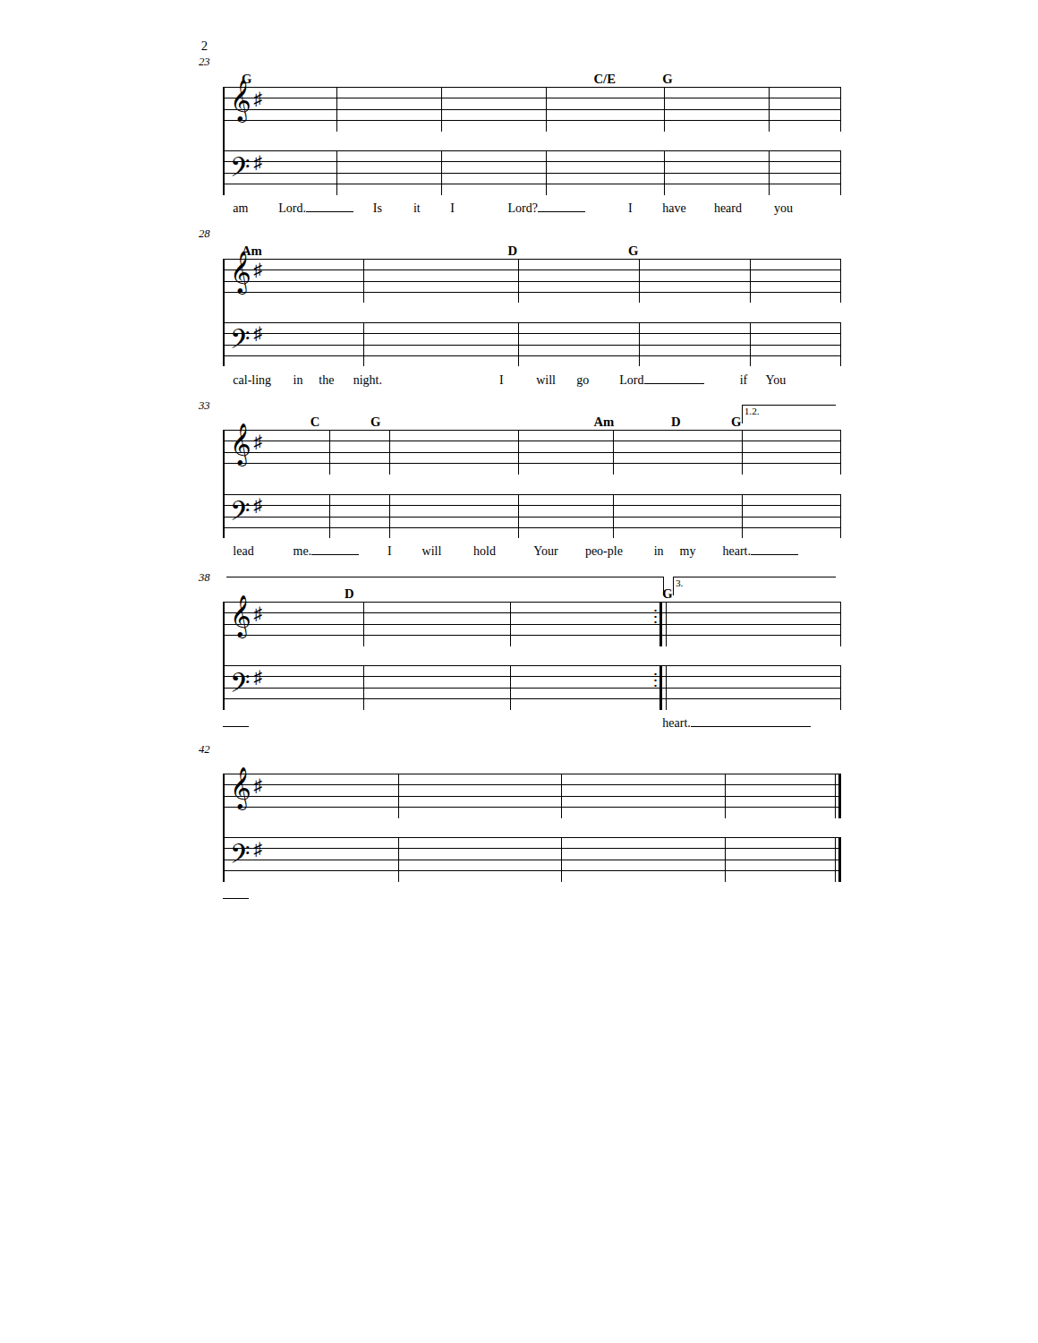2
23
G C/E G
𝄞 ♯
𝄢 ♯
am Lord. Is it I Lord? I have heard you
28
Am D G
𝄞 ♯
𝄢 ♯
cal‑ling in the night. I will go Lord if You
33
C G Am D G
𝄞 ♯ 1.2.
𝄢 ♯
lead me. I will hold Your peo‑ple in my heart.
38
D G
𝄞 ♯ 3. ⋮
𝄢 ♯ ⋮
heart.
42
𝄞 ♯
𝄢 ♯
Page 2 of a piano/vocal arrangement in G major, 3/4 time. Lyrics on this page: “…am Lord. Is it I Lord? I have heard you calling in the night. I will go Lord if You lead me. I will hold Your people in my heart.” Measures 38–41 contain a first-and-second-time ending with a repeat sign, followed by a third-time ending on the word “heart.” The piece concludes with a final barline.